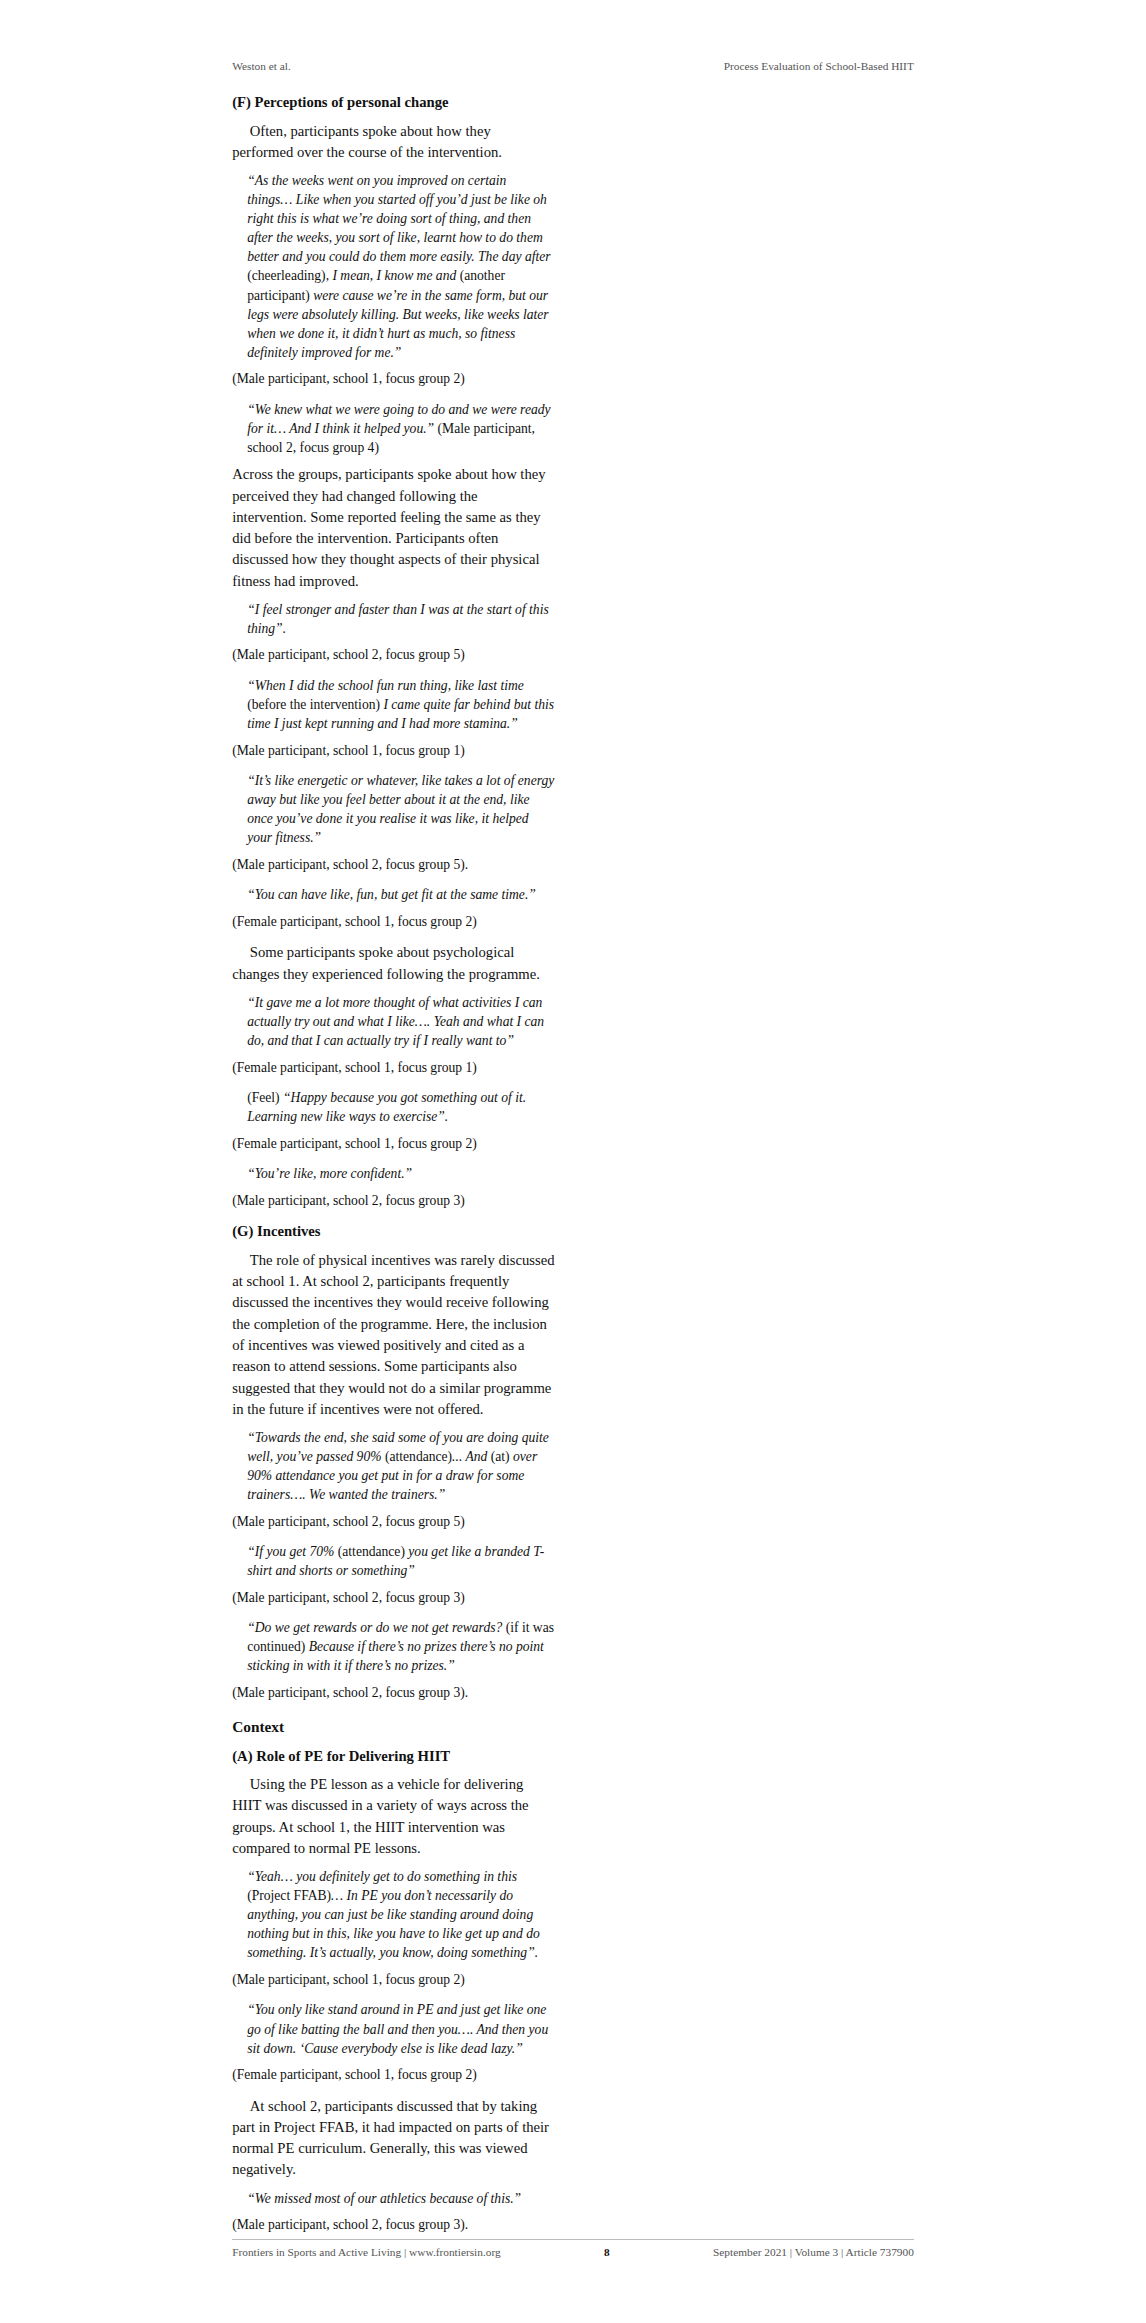Weston et al. Process Evaluation of School-Based HIIT
(F) Perceptions of personal change
Often, participants spoke about how they performed over the course of the intervention.
“As the weeks went on you improved on certain things… Like when you started off you’d just be like oh right this is what we’re doing sort of thing, and then after the weeks, you sort of like, learnt how to do them better and you could do them more easily. The day after (cheerleading), I mean, I know me and (another participant) were cause we’re in the same form, but our legs were absolutely killing. But weeks, like weeks later when we done it, it didn’t hurt as much, so fitness definitely improved for me.”
(Male participant, school 1, focus group 2)
“We knew what we were going to do and we were ready for it… And I think it helped you.” (Male participant, school 2, focus group 4)
Across the groups, participants spoke about how they perceived they had changed following the intervention. Some reported feeling the same as they did before the intervention. Participants often discussed how they thought aspects of their physical fitness had improved.
“I feel stronger and faster than I was at the start of this thing”.
(Male participant, school 2, focus group 5)
“When I did the school fun run thing, like last time (before the intervention) I came quite far behind but this time I just kept running and I had more stamina.”
(Male participant, school 1, focus group 1)
“It’s like energetic or whatever, like takes a lot of energy away but like you feel better about it at the end, like once you’ve done it you realise it was like, it helped your fitness.”
(Male participant, school 2, focus group 5).
“You can have like, fun, but get fit at the same time.”
(Female participant, school 1, focus group 2)
Some participants spoke about psychological changes they experienced following the programme.
“It gave me a lot more thought of what activities I can actually try out and what I like…. Yeah and what I can do, and that I can actually try if I really want to”
(Female participant, school 1, focus group 1)
(Feel) “Happy because you got something out of it. Learning new like ways to exercise”.
(Female participant, school 1, focus group 2)
“You’re like, more confident.”
(Male participant, school 2, focus group 3)
(G) Incentives
The role of physical incentives was rarely discussed at school 1. At school 2, participants frequently discussed the incentives they would receive following the completion of the programme. Here, the inclusion of incentives was viewed positively and cited as a reason to attend sessions. Some participants also suggested that they would not do a similar programme in the future if incentives were not offered.
“Towards the end, she said some of you are doing quite well, you’ve passed 90% (attendance)... And (at) over 90% attendance you get put in for a draw for some trainers…. We wanted the trainers.”
(Male participant, school 2, focus group 5)
“If you get 70% (attendance) you get like a branded T-shirt and shorts or something”
(Male participant, school 2, focus group 3)
“Do we get rewards or do we not get rewards? (if it was continued) Because if there’s no prizes there’s no point sticking in with it if there’s no prizes.”
(Male participant, school 2, focus group 3).
Context
(A) Role of PE for Delivering HIIT
Using the PE lesson as a vehicle for delivering HIIT was discussed in a variety of ways across the groups. At school 1, the HIIT intervention was compared to normal PE lessons.
“Yeah… you definitely get to do something in this (Project FFAB)… In PE you don’t necessarily do anything, you can just be like standing around doing nothing but in this, like you have to like get up and do something. It’s actually, you know, doing something”.
(Male participant, school 1, focus group 2)
“You only like stand around in PE and just get like one go of like batting the ball and then you…. And then you sit down. ‘Cause everybody else is like dead lazy.”
(Female participant, school 1, focus group 2)
At school 2, participants discussed that by taking part in Project FFAB, it had impacted on parts of their normal PE curriculum. Generally, this was viewed negatively.
“We missed most of our athletics because of this.”
(Male participant, school 2, focus group 3).
Frontiers in Sports and Active Living | www.frontiersin.org 8 September 2021 | Volume 3 | Article 737900